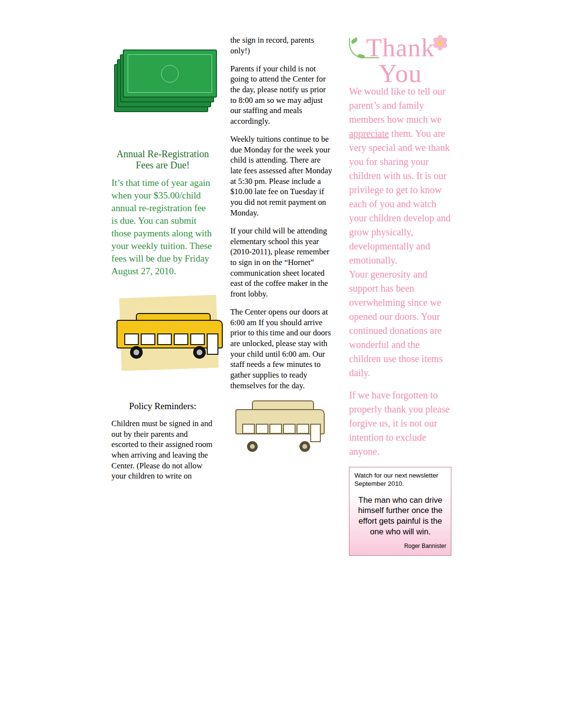❘❘❘
Annual Re-Registration Fees are Due!
It’s that time of year again when your $35.00/child annual re-registration fee is due. You can submit those payments along with your weekly tuition. These fees will be due by Friday August 27, 2010.
Policy Reminders:
Children must be signed in and out by their parents and escorted to their assigned room when arriving and leaving the Center. (Please do not allow your children to write on
the sign in record, parents only!)
Parents if your child is not going to attend the Center for the day, please notify us prior to 8:00 am so we may adjust our staffing and meals accordingly.
Weekly tuitions continue to be due Monday for the week your child is attending. There are late fees assessed after Monday at 5:30 pm. Please include a $10.00 late fee on Tuesday if you did not remit payment on Monday.
If your child will be attending elementary school this year (2010-2011), please remember to sign in on the “Hornet” communication sheet located east of the coffee maker in the front lobby.
The Center opens our doors at 6:00 am If you should arrive prior to this time and our doors are unlocked, please stay with your child until 6:00 am. Our staff needs a few minutes to gather supplies to ready themselves for the day.
Thank You
We would like to tell our parent’s and family members how much we appreciate them. You are very special and we thank you for sharing your children with us. It is our privilege to get to know each of you and watch your children develop and grow physically, developmentally and emotionally.
Your generosity and support has been overwhelming since we opened our doors. Your continued donations are wonderful and the children use those items daily.
If we have forgotten to properly thank you please forgive us, it is not our intention to exclude anyone.
Watch for our next newsletter September 2010.
The man who can drive himself further once the effort gets painful is the one who will win.
Roger Bannister